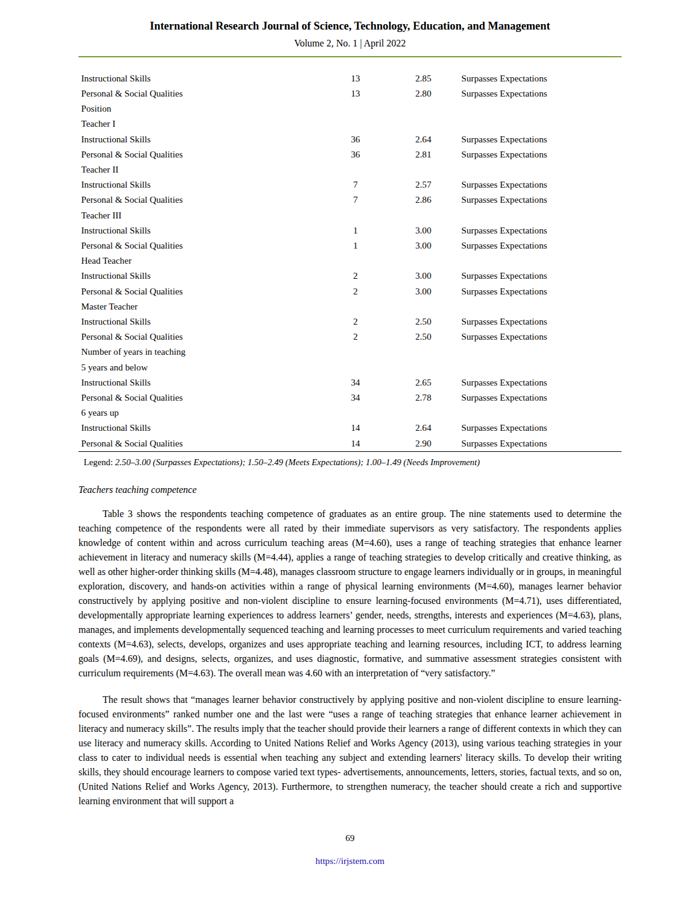International Research Journal of Science, Technology, Education, and Management
Volume 2, No. 1 | April 2022
| Instructional Skills | 13 | 2.85 | Surpasses Expectations |
| Personal & Social Qualities | 13 | 2.80 | Surpasses Expectations |
| Position | | | |
| Teacher I | | | |
| Instructional Skills | 36 | 2.64 | Surpasses Expectations |
| Personal & Social Qualities | 36 | 2.81 | Surpasses Expectations |
| Teacher II | | | |
| Instructional Skills | 7 | 2.57 | Surpasses Expectations |
| Personal & Social Qualities | 7 | 2.86 | Surpasses Expectations |
| Teacher III | | | |
| Instructional Skills | 1 | 3.00 | Surpasses Expectations |
| Personal & Social Qualities | 1 | 3.00 | Surpasses Expectations |
| Head Teacher | | | |
| Instructional Skills | 2 | 3.00 | Surpasses Expectations |
| Personal & Social Qualities | 2 | 3.00 | Surpasses Expectations |
| Master Teacher | | | |
| Instructional Skills | 2 | 2.50 | Surpasses Expectations |
| Personal & Social Qualities | 2 | 2.50 | Surpasses Expectations |
| Number of years in teaching | | | |
| 5 years and below | | | |
| Instructional Skills | 34 | 2.65 | Surpasses Expectations |
| Personal & Social Qualities | 34 | 2.78 | Surpasses Expectations |
| 6 years up | | | |
| Instructional Skills | 14 | 2.64 | Surpasses Expectations |
| Personal & Social Qualities | 14 | 2.90 | Surpasses Expectations |
Legend: 2.50–3.00 (Surpasses Expectations); 1.50–2.49 (Meets Expectations); 1.00–1.49 (Needs Improvement)
Teachers teaching competence
Table 3 shows the respondents teaching competence of graduates as an entire group. The nine statements used to determine the teaching competence of the respondents were all rated by their immediate supervisors as very satisfactory. The respondents applies knowledge of content within and across curriculum teaching areas (M=4.60), uses a range of teaching strategies that enhance learner achievement in literacy and numeracy skills (M=4.44), applies a range of teaching strategies to develop critically and creative thinking, as well as other higher-order thinking skills (M=4.48), manages classroom structure to engage learners individually or in groups, in meaningful exploration, discovery, and hands-on activities within a range of physical learning environments (M=4.60), manages learner behavior constructively by applying positive and non-violent discipline to ensure learning-focused environments (M=4.71), uses differentiated, developmentally appropriate learning experiences to address learners’ gender, needs, strengths, interests and experiences (M=4.63), plans, manages, and implements developmentally sequenced teaching and learning processes to meet curriculum requirements and varied teaching contexts (M=4.63), selects, develops, organizes and uses appropriate teaching and learning resources, including ICT, to address learning goals (M=4.69), and designs, selects, organizes, and uses diagnostic, formative, and summative assessment strategies consistent with curriculum requirements (M=4.63). The overall mean was 4.60 with an interpretation of “very satisfactory.”
The result shows that “manages learner behavior constructively by applying positive and non-violent discipline to ensure learning-focused environments” ranked number one and the last were “uses a range of teaching strategies that enhance learner achievement in literacy and numeracy skills”. The results imply that the teacher should provide their learners a range of different contexts in which they can use literacy and numeracy skills. According to United Nations Relief and Works Agency (2013), using various teaching strategies in your class to cater to individual needs is essential when teaching any subject and extending learners' literacy skills. To develop their writing skills, they should encourage learners to compose varied text types- advertisements, announcements, letters, stories, factual texts, and so on, (United Nations Relief and Works Agency, 2013). Furthermore, to strengthen numeracy, the teacher should create a rich and supportive learning environment that will support a
69
https://irjstem.com